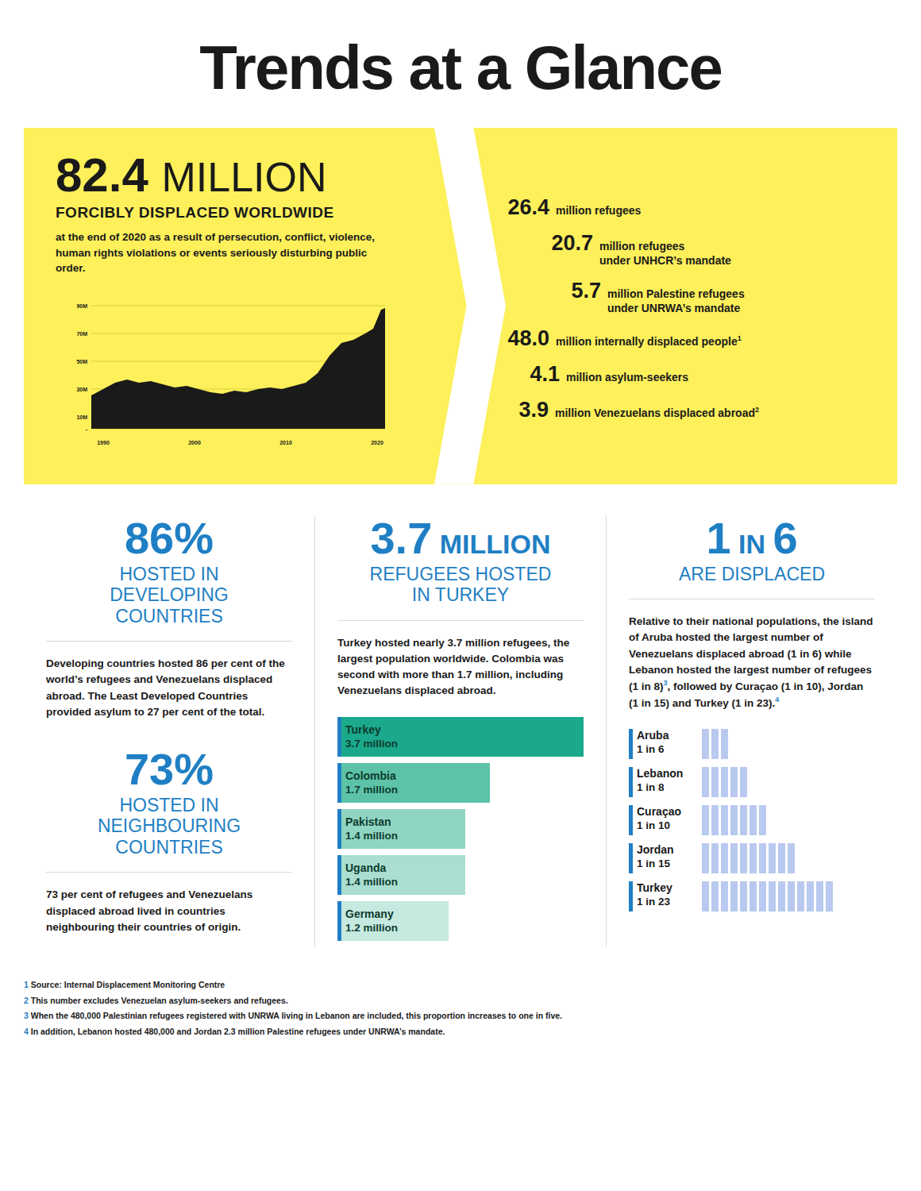Trends at a Glance
82.4 MILLION
FORCIBLY DISPLACED WORLDWIDE
at the end of 2020 as a result of persecution, conflict, violence, human rights violations or events seriously disturbing public order.
90M 70M 50M 30M 10M - 1990 2000 2010 2020
26.4 million refugees
20.7 million refugees
under UNHCR’s mandate
5.7 million Palestine refugees
under UNRWA’s mandate
48.0 million internally displaced people1
4.1 million asylum-seekers
3.9 million Venezuelans displaced abroad2
86%
HOSTED IN
DEVELOPING
COUNTRIES
Developing countries hosted 86 per cent of the world’s refugees and Venezuelans displaced abroad. The Least Developed Countries provided asylum to 27 per cent of the total.
73%
HOSTED IN
NEIGHBOURING
COUNTRIES
73 per cent of refugees and Venezuelans displaced abroad lived in countries neighbouring their countries of origin.
3.7 MILLION
REFUGEES HOSTED
IN TURKEY
Turkey hosted nearly 3.7 million refugees, the largest population worldwide. Colombia was second with more than 1.7 million, including Venezuelans displaced abroad.
Turkey 3.7 million
Colombia 1.7 million
Pakistan 1.4 million
Uganda 1.4 million
Germany 1.2 million
1 IN 6
ARE DISPLACED
Relative to their national populations, the island of Aruba hosted the largest number of Venezuelans displaced abroad (1 in 6) while Lebanon hosted the largest number of refugees (1 in 8)3, followed by Curaçao (1 in 10), Jordan (1 in 15) and Turkey (1 in 23).4
Aruba 1 in 6
Lebanon 1 in 8
Curaçao 1 in 10
Jordan 1 in 15
Turkey 1 in 23
1 Source: Internal Displacement Monitoring Centre
2 This number excludes Venezuelan asylum-seekers and refugees.
3 When the 480,000 Palestinian refugees registered with UNRWA living in Lebanon are included, this proportion increases to one in five.
4 In addition, Lebanon hosted 480,000 and Jordan 2.3 million Palestine refugees under UNRWA’s mandate.